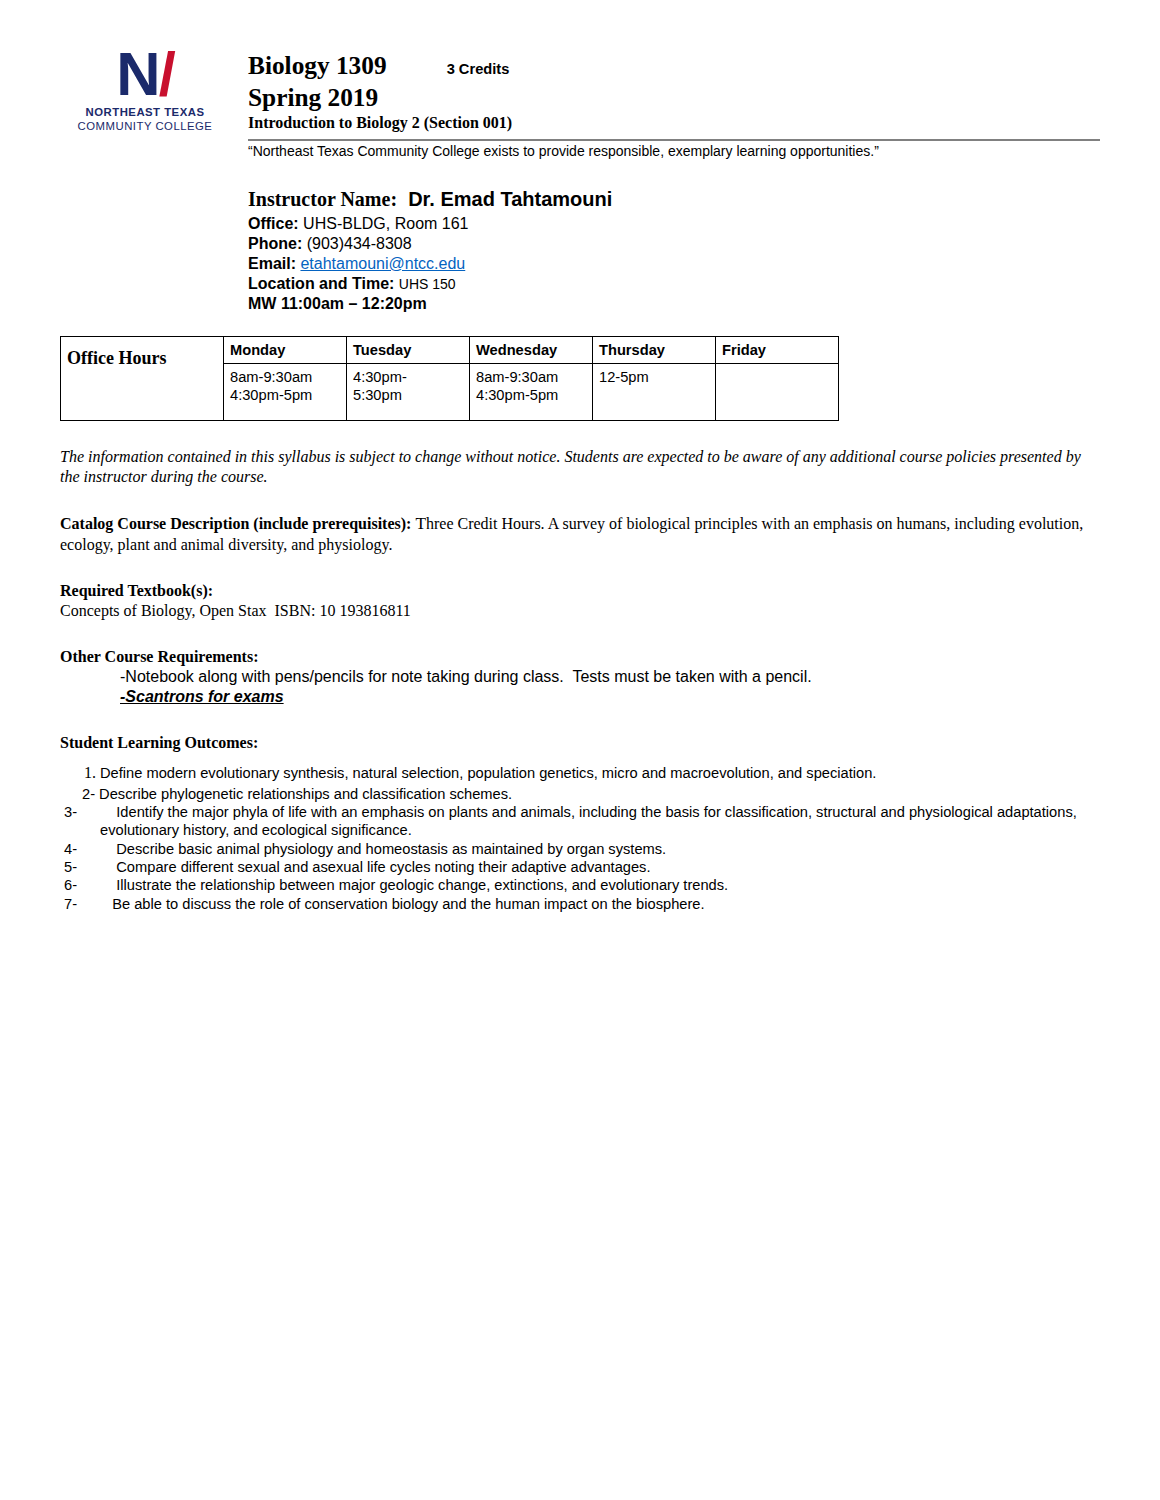N/
NORTHEAST TEXAS
COMMUNITY COLLEGE
Biology 1309
3 Credits
Spring 2019
Introduction to Biology 2 (Section 001)
“Northeast Texas Community College exists to provide responsible, exemplary learning opportunities.”
Instructor Name: Dr. Emad Tahtamouni
Office: UHS-BLDG, Room 161
Phone: (903)434-8308
Email: etahtamouni@ntcc.edu
Location and Time: UHS 150
MW 11:00am – 12:20pm
| Office Hours | Monday | Tuesday | Wednesday | Thursday | Friday | |
| 8am-9:30am 4:30pm-5pm | 4:30pm- 5:30pm | 8am-9:30am 4:30pm-5pm | 12-5pm | | |
The information contained in this syllabus is subject to change without notice. Students are expected to be aware of any additional course policies presented by the instructor during the course.
Catalog Course Description (include prerequisites): Three Credit Hours. A survey of biological principles with an emphasis on humans, including evolution, ecology, plant and animal diversity, and physiology.
Required Textbook(s):
Concepts of Biology, Open Stax ISBN: 10 193816811
Other Course Requirements:
-Notebook along with pens/pencils for note taking during class. Tests must be taken with a pencil.
-Scantrons for exams
Student Learning Outcomes:
Define modern evolutionary synthesis, natural selection, population genetics, micro and macroevolution, and speciation.
2- Describe phylogenetic relationships and classification schemes.
3- Identify the major phyla of life with an emphasis on plants and animals, including the basis for classification, structural and physiological adaptations, evolutionary history, and ecological significance.
4- Describe basic animal physiology and homeostasis as maintained by organ systems.
5- Compare different sexual and asexual life cycles noting their adaptive advantages.
6- Illustrate the relationship between major geologic change, extinctions, and evolutionary trends.
7- Be able to discuss the role of conservation biology and the human impact on the biosphere.